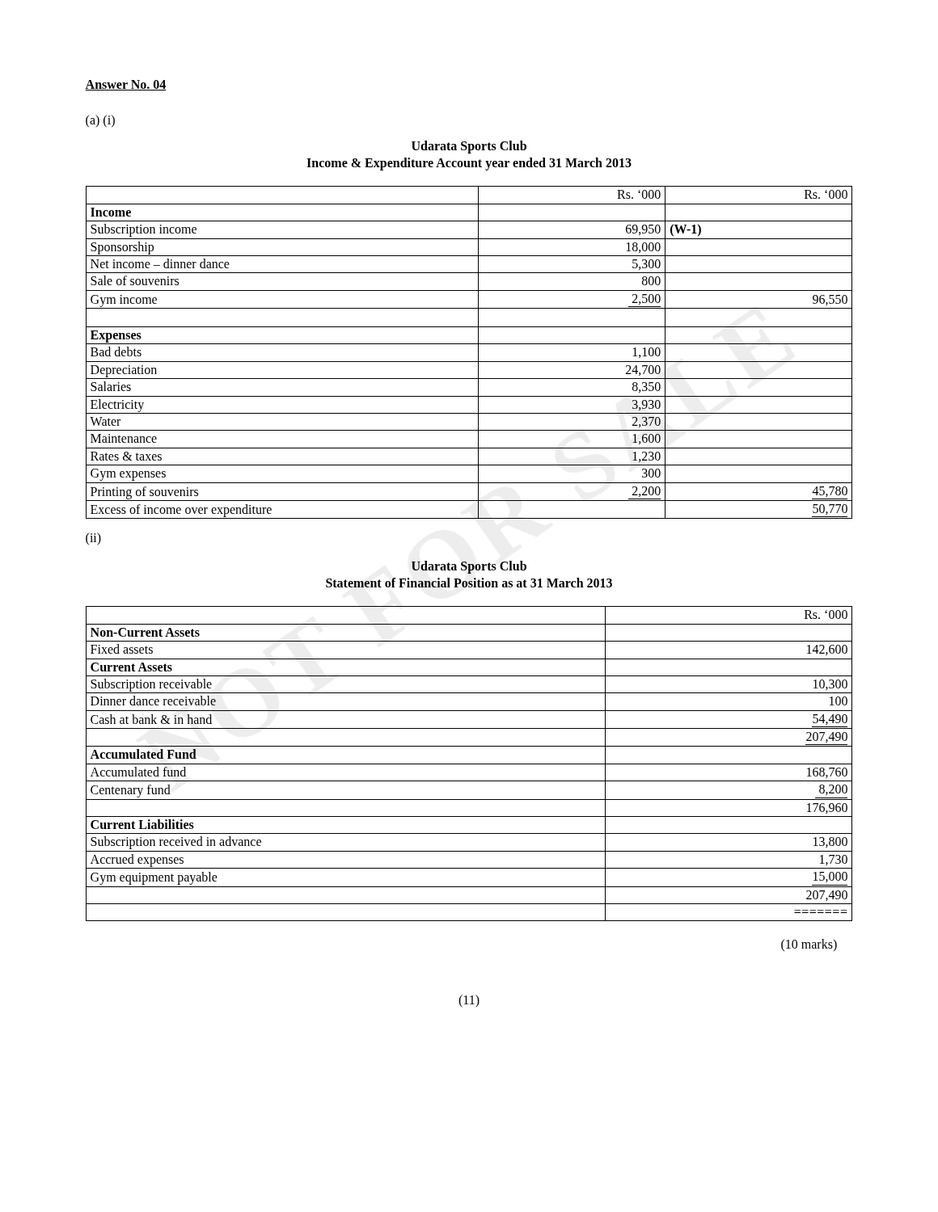NOT FOR SALE
Answer No. 04
(a) (i)
Udarata Sports Club
Income & Expenditure Account year ended 31 March 2013
| | Rs. ‘000 | Rs. ‘000 |
| Income | | |
| Subscription income | 69,950 | (W-1) |
| Sponsorship | 18,000 | |
| Net income – dinner dance | 5,300 | |
| Sale of souvenirs | 800 | |
| Gym income | 2,500 | 96,550 |
| Expenses | | |
| Bad debts | 1,100 | |
| Depreciation | 24,700 | |
| Salaries | 8,350 | |
| Electricity | 3,930 | |
| Water | 2,370 | |
| Maintenance | 1,600 | |
| Rates & taxes | 1,230 | |
| Gym expenses | 300 | |
| Printing of souvenirs | 2,200 | 45,780 |
| Excess of income over expenditure | | 50,770 |
(ii)
Udarata Sports Club
Statement of Financial Position as at 31 March 2013
| | Rs. ‘000 |
| Non-Current Assets | |
| Fixed assets | 142,600 |
| Current Assets | |
| Subscription receivable | 10,300 |
| Dinner dance receivable | 100 |
| Cash at bank & in hand | 54,490 |
| | 207,490 |
| Accumulated Fund | |
| Accumulated fund | 168,760 |
| Centenary fund | 8,200 |
| | 176,960 |
| Current Liabilities | |
| Subscription received in advance | 13,800 |
| Accrued expenses | 1,730 |
| Gym equipment payable | 15,000 |
| | 207,490 |
| | ======= |
(10 marks)
(11)